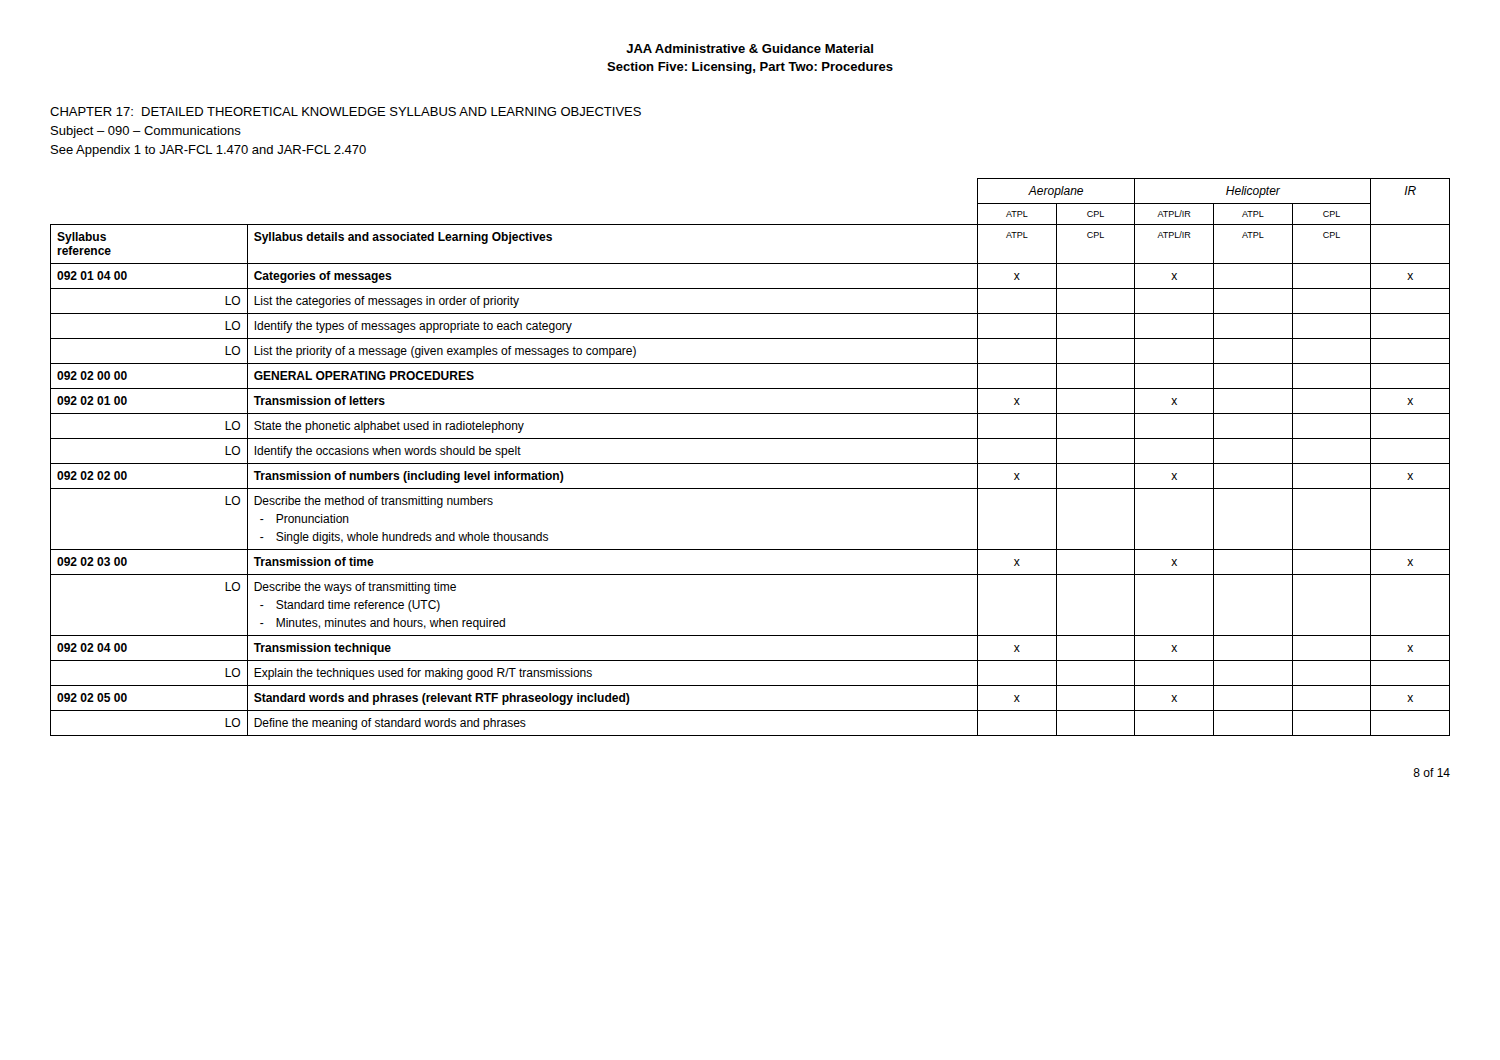JAA Administrative & Guidance Material
Section Five: Licensing, Part Two: Procedures
CHAPTER 17: DETAILED THEORETICAL KNOWLEDGE SYLLABUS AND LEARNING OBJECTIVES
Subject – 090 – Communications
See Appendix 1 to JAR-FCL 1.470 and JAR-FCL 2.470
| | | Aeroplane | Helicopter | IR |
| --- | --- | --- | --- | --- |
| ATPL | CPL | ATPL/IR | ATPL | CPL |
| Syllabus reference | Syllabus details and associated Learning Objectives | ATPL | CPL | ATPL/IR | ATPL | CPL | |
| 092 01 04 00 | Categories of messages | x | | x | | | x |
| LO | List the categories of messages in order of priority | | | | | | |
| LO | Identify the types of messages appropriate to each category | | | | | | |
| LO | List the priority of a message (given examples of messages to compare) | | | | | | |
| 092 02 00 00 | GENERAL OPERATING PROCEDURES | | | | | | |
| 092 02 01 00 | Transmission of letters | x | | x | | | x |
| LO | State the phonetic alphabet used in radiotelephony | | | | | | |
| LO | Identify the occasions when words should be spelt | | | | | | |
| 092 02 02 00 | Transmission of numbers (including level information) | x | | x | | | x |
| LO | Describe the method of transmitting numbers Pronunciation Single digits, whole hundreds and whole thousands | | | | | | |
| 092 02 03 00 | Transmission of time | x | | x | | | x |
| LO | Describe the ways of transmitting time Standard time reference (UTC) Minutes, minutes and hours, when required | | | | | | |
| 092 02 04 00 | Transmission technique | x | | x | | | x |
| LO | Explain the techniques used for making good R/T transmissions | | | | | | |
| 092 02 05 00 | Standard words and phrases (relevant RTF phraseology included) | x | | x | | | x |
| LO | Define the meaning of standard words and phrases | | | | | | |
8 of 14